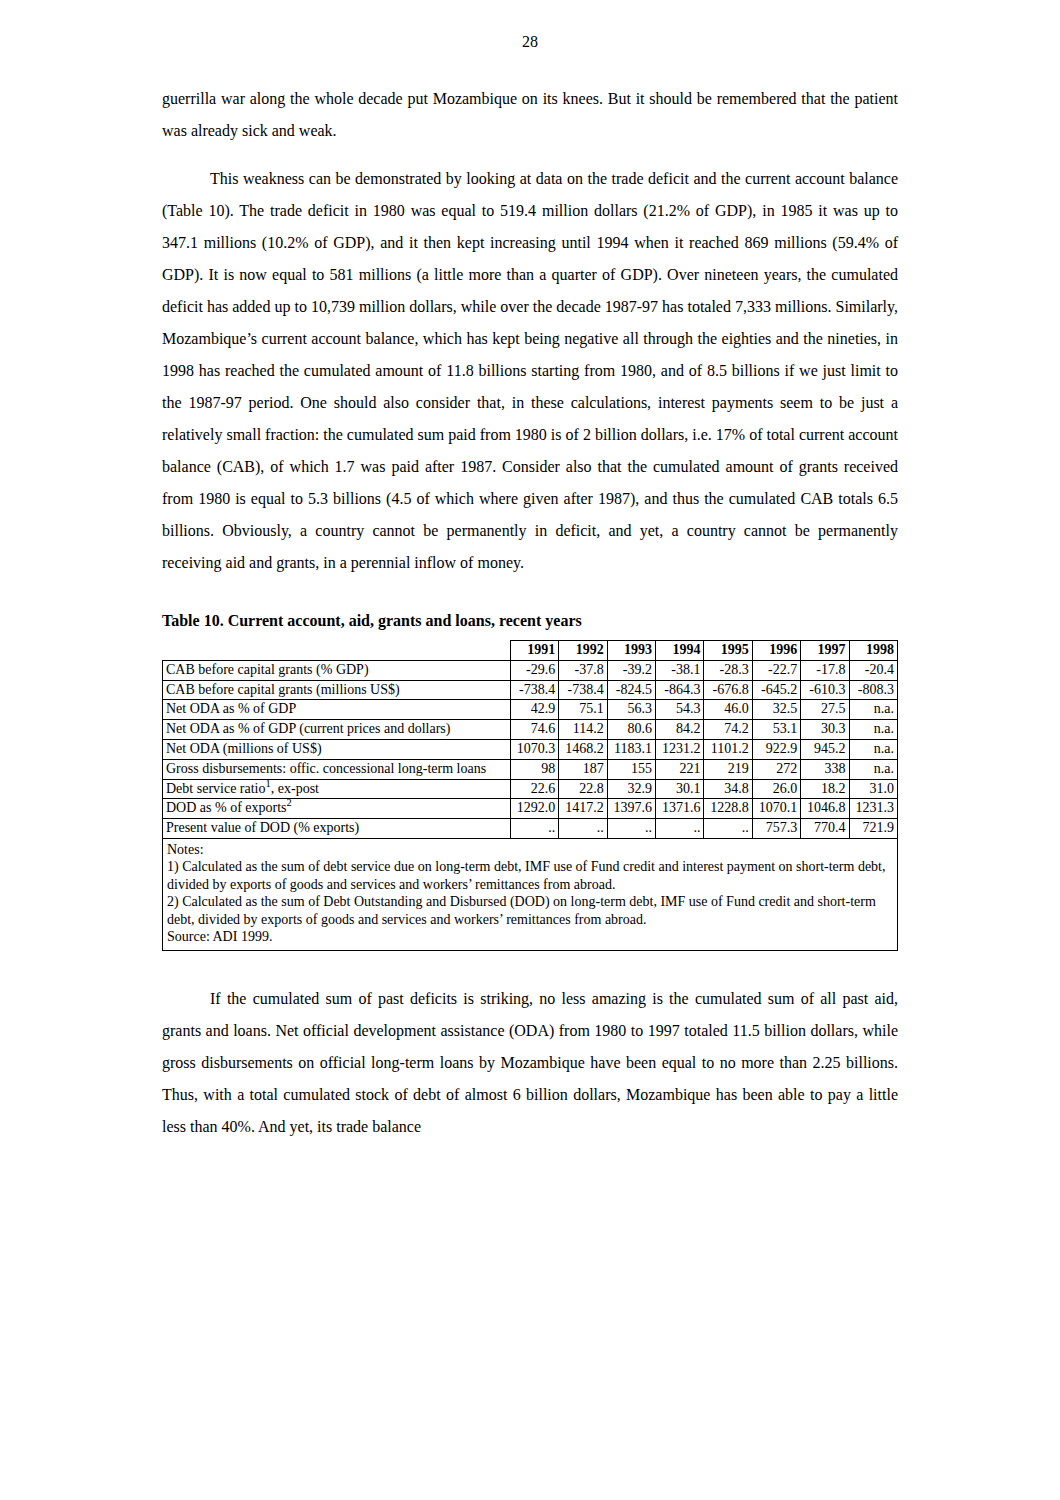28
guerrilla war along the whole decade put Mozambique on its knees. But it should be remembered that the patient was already sick and weak.
This weakness can be demonstrated by looking at data on the trade deficit and the current account balance (Table 10). The trade deficit in 1980 was equal to 519.4 million dollars (21.2% of GDP), in 1985 it was up to 347.1 millions (10.2% of GDP), and it then kept increasing until 1994 when it reached 869 millions (59.4% of GDP). It is now equal to 581 millions (a little more than a quarter of GDP). Over nineteen years, the cumulated deficit has added up to 10,739 million dollars, while over the decade 1987-97 has totaled 7,333 millions. Similarly, Mozambique’s current account balance, which has kept being negative all through the eighties and the nineties, in 1998 has reached the cumulated amount of 11.8 billions starting from 1980, and of 8.5 billions if we just limit to the 1987-97 period. One should also consider that, in these calculations, interest payments seem to be just a relatively small fraction: the cumulated sum paid from 1980 is of 2 billion dollars, i.e. 17% of total current account balance (CAB), of which 1.7 was paid after 1987. Consider also that the cumulated amount of grants received from 1980 is equal to 5.3 billions (4.5 of which where given after 1987), and thus the cumulated CAB totals 6.5 billions. Obviously, a country cannot be permanently in deficit, and yet, a country cannot be permanently receiving aid and grants, in a perennial inflow of money.
Table 10. Current account, aid, grants and loans, recent years
| | 1991 | 1992 | 1993 | 1994 | 1995 | 1996 | 1997 | 1998 |
| --- | --- | --- | --- | --- | --- | --- | --- | --- |
| CAB before capital grants (% GDP) | -29.6 | -37.8 | -39.2 | -38.1 | -28.3 | -22.7 | -17.8 | -20.4 |
| CAB before capital grants (millions US$) | -738.4 | -738.4 | -824.5 | -864.3 | -676.8 | -645.2 | -610.3 | -808.3 |
| Net ODA as % of GDP | 42.9 | 75.1 | 56.3 | 54.3 | 46.0 | 32.5 | 27.5 | n.a. |
| Net ODA as % of GDP (current prices and dollars) | 74.6 | 114.2 | 80.6 | 84.2 | 74.2 | 53.1 | 30.3 | n.a. |
| Net ODA (millions of US$) | 1070.3 | 1468.2 | 1183.1 | 1231.2 | 1101.2 | 922.9 | 945.2 | n.a. |
| Gross disbursements: offic. concessional long-term loans | 98 | 187 | 155 | 221 | 219 | 272 | 338 | n.a. |
| Debt service ratio 1 , ex-post | 22.6 | 22.8 | 32.9 | 30.1 | 34.8 | 26.0 | 18.2 | 31.0 |
| DOD as % of exports 2 | 1292.0 | 1417.2 | 1397.6 | 1371.6 | 1228.8 | 1070.1 | 1046.8 | 1231.3 |
| Present value of DOD (% exports) | .. | .. | .. | .. | .. | 757.3 | 770.4 | 721.9 |
Notes:
1) Calculated as the sum of debt service due on long-term debt, IMF use of Fund credit and interest payment on short-term debt, divided by exports of goods and services and workers’ remittances from abroad.
2) Calculated as the sum of Debt Outstanding and Disbursed (DOD) on long-term debt, IMF use of Fund credit and short-term debt, divided by exports of goods and services and workers’ remittances from abroad.
Source: ADI 1999.
If the cumulated sum of past deficits is striking, no less amazing is the cumulated sum of all past aid, grants and loans. Net official development assistance (ODA) from 1980 to 1997 totaled 11.5 billion dollars, while gross disbursements on official long-term loans by Mozambique have been equal to no more than 2.25 billions. Thus, with a total cumulated stock of debt of almost 6 billion dollars, Mozambique has been able to pay a little less than 40%. And yet, its trade balance